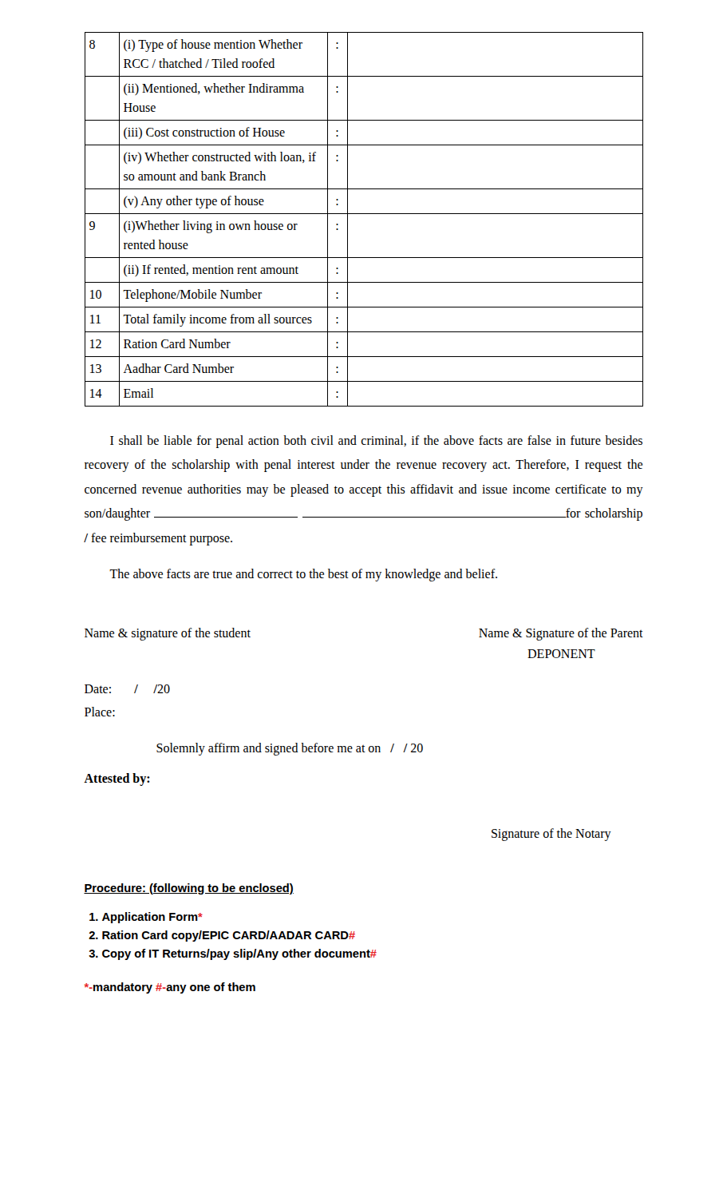| 8 | (i) Type of house mention Whether RCC / thatched / Tiled roofed | : | |
| | (ii) Mentioned, whether Indiramma House | : | |
| | (iii) Cost construction of House | : | |
| | (iv) Whether constructed with loan, if so amount and bank Branch | : | |
| | (v) Any other type of house | : | |
| 9 | (i)Whether living in own house or rented house | : | |
| | (ii) If rented, mention rent amount | : | |
| 10 | Telephone/Mobile Number | : | |
| 11 | Total family income from all sources | : | |
| 12 | Ration Card Number | : | |
| 13 | Aadhar Card Number | : | |
| 14 | Email | : | |
I shall be liable for penal action both civil and criminal, if the above facts are false in future besides recovery of the scholarship with penal interest under the revenue recovery act. Therefore, I request the concerned revenue authorities may be pleased to accept this affidavit and issue income certificate to my son/daughter for scholarship / fee reimbursement purpose.
The above facts are true and correct to the best of my knowledge and belief.
Name & signature of the student
Name & Signature of the Parent
DEPONENT
Date: / /20
Place:
Solemnly affirm and signed before me at on / / 20
Attested by:
Signature of the Notary
Procedure: (following to be enclosed)
Application Form*
Ration Card copy/EPIC CARD/AADAR CARD#
Copy of IT Returns/pay slip/Any other document#
*-mandatory #-any one of them